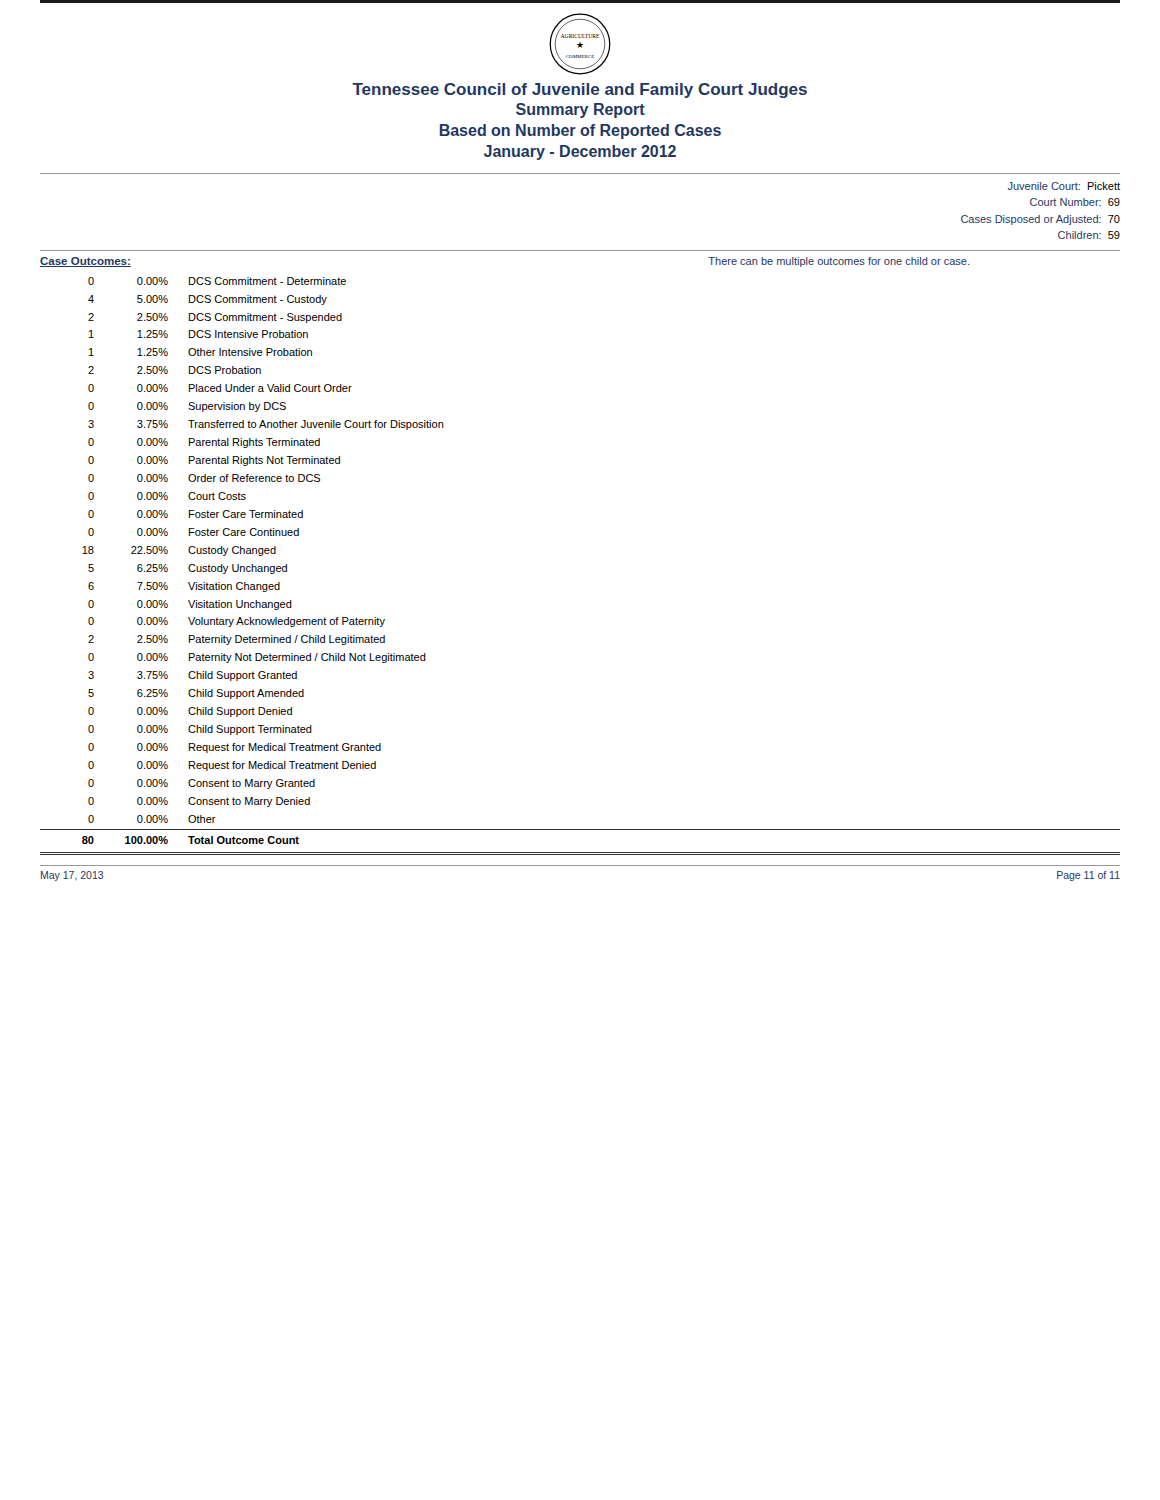Tennessee Council of Juvenile and Family Court Judges
Summary Report
Based on Number of Reported Cases
January - December 2012
Juvenile Court: Pickett
Court Number: 69
Cases Disposed or Adjusted: 70
Children: 59
Case Outcomes:
There can be multiple outcomes for one child or case.
| 0 | 0.00% | DCS Commitment - Determinate |
| 4 | 5.00% | DCS Commitment - Custody |
| 2 | 2.50% | DCS Commitment - Suspended |
| 1 | 1.25% | DCS Intensive Probation |
| 1 | 1.25% | Other Intensive Probation |
| 2 | 2.50% | DCS Probation |
| 0 | 0.00% | Placed Under a Valid Court Order |
| 0 | 0.00% | Supervision by DCS |
| 3 | 3.75% | Transferred to Another Juvenile Court for Disposition |
| 0 | 0.00% | Parental Rights Terminated |
| 0 | 0.00% | Parental Rights Not Terminated |
| 0 | 0.00% | Order of Reference to DCS |
| 0 | 0.00% | Court Costs |
| 0 | 0.00% | Foster Care Terminated |
| 0 | 0.00% | Foster Care Continued |
| 18 | 22.50% | Custody Changed |
| 5 | 6.25% | Custody Unchanged |
| 6 | 7.50% | Visitation Changed |
| 0 | 0.00% | Visitation Unchanged |
| 0 | 0.00% | Voluntary Acknowledgement of Paternity |
| 2 | 2.50% | Paternity Determined / Child Legitimated |
| 0 | 0.00% | Paternity Not Determined / Child Not Legitimated |
| 3 | 3.75% | Child Support Granted |
| 5 | 6.25% | Child Support Amended |
| 0 | 0.00% | Child Support Denied |
| 0 | 0.00% | Child Support Terminated |
| 0 | 0.00% | Request for Medical Treatment Granted |
| 0 | 0.00% | Request for Medical Treatment Denied |
| 0 | 0.00% | Consent to Marry Granted |
| 0 | 0.00% | Consent to Marry Denied |
| 0 | 0.00% | Other |
| 80 | 100.00% | Total Outcome Count |
May 17, 2013
Page 11 of 11